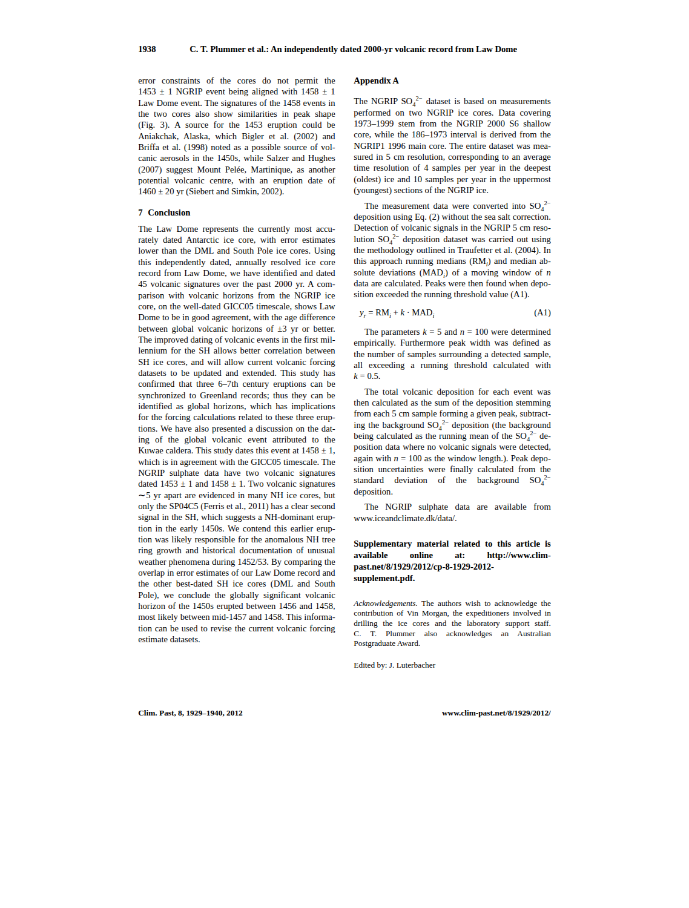1938 C. T. Plummer et al.: An independently dated 2000-yr volcanic record from Law Dome
error constraints of the cores do not permit the 1453 ± 1 NGRIP event being aligned with 1458 ± 1 Law Dome event. The signatures of the 1458 events in the two cores also show similarities in peak shape (Fig. 3). A source for the 1453 eruption could be Aniakchak, Alaska, which Bigler et al. (2002) and Briffa et al. (1998) noted as a possible source of volcanic aerosols in the 1450s, while Salzer and Hughes (2007) suggest Mount Pelée, Martinique, as another potential volcanic centre, with an eruption date of 1460 ± 20 yr (Siebert and Simkin, 2002).
7 Conclusion
The Law Dome represents the currently most accurately dated Antarctic ice core, with error estimates lower than the DML and South Pole ice cores. Using this independently dated, annually resolved ice core record from Law Dome, we have identified and dated 45 volcanic signatures over the past 2000 yr. A comparison with volcanic horizons from the NGRIP ice core, on the well-dated GICC05 timescale, shows Law Dome to be in good agreement, with the age difference between global volcanic horizons of ±3 yr or better. The improved dating of volcanic events in the first millennium for the SH allows better correlation between SH ice cores, and will allow current volcanic forcing datasets to be updated and extended. This study has confirmed that three 6–7th century eruptions can be synchronized to Greenland records; thus they can be identified as global horizons, which has implications for the forcing calculations related to these three eruptions. We have also presented a discussion on the dating of the global volcanic event attributed to the Kuwae caldera. This study dates this event at 1458 ± 1, which is in agreement with the GICC05 timescale. The NGRIP sulphate data have two volcanic signatures dated 1453 ± 1 and 1458 ± 1. Two volcanic signatures ∼5 yr apart are evidenced in many NH ice cores, but only the SP04C5 (Ferris et al., 2011) has a clear second signal in the SH, which suggests a NH-dominant eruption in the early 1450s. We contend this earlier eruption was likely responsible for the anomalous NH tree ring growth and historical documentation of unusual weather phenomena during 1452/53. By comparing the overlap in error estimates of our Law Dome record and the other best-dated SH ice cores (DML and South Pole), we conclude the globally significant volcanic horizon of the 1450s erupted between 1456 and 1458, most likely between mid-1457 and 1458. This information can be used to revise the current volcanic forcing estimate datasets.
Appendix A
The NGRIP SO42− dataset is based on measurements performed on two NGRIP ice cores. Data covering 1973–1999 stem from the NGRIP 2000 S6 shallow core, while the 186–1973 interval is derived from the NGRIP1 1996 main core. The entire dataset was measured in 5 cm resolution, corresponding to an average time resolution of 4 samples per year in the deepest (oldest) ice and 10 samples per year in the uppermost (youngest) sections of the NGRIP ice.
The measurement data were converted into SO42− deposition using Eq. (2) without the sea salt correction. Detection of volcanic signals in the NGRIP 5 cm resolution SO42− deposition dataset was carried out using the methodology outlined in Traufetter et al. (2004). In this approach running medians (RMi) and median absolute deviations (MADi) of a moving window of n data are calculated. Peaks were then found when deposition exceeded the running threshold value (A1).
yr = RMi + k · MADi (A1)
The parameters k = 5 and n = 100 were determined empirically. Furthermore peak width was defined as the number of samples surrounding a detected sample, all exceeding a running threshold calculated with k = 0.5.
The total volcanic deposition for each event was then calculated as the sum of the deposition stemming from each 5 cm sample forming a given peak, subtracting the background SO42− deposition (the background being calculated as the running mean of the SO42− deposition data where no volcanic signals were detected, again with n = 100 as the window length.). Peak deposition uncertainties were finally calculated from the standard deviation of the background SO42− deposition.
The NGRIP sulphate data are available from www.iceandclimate.dk/data/.
Supplementary material related to this article is available online at: http://www.clim-past.net/8/1929/2012/cp-8-1929-2012-supplement.pdf.
Acknowledgements. The authors wish to acknowledge the contribution of Vin Morgan, the expeditioners involved in drilling the ice cores and the laboratory support staff. C. T. Plummer also acknowledges an Australian Postgraduate Award.
Edited by: J. Luterbacher
Clim. Past, 8, 1929–1940, 2012 www.clim-past.net/8/1929/2012/